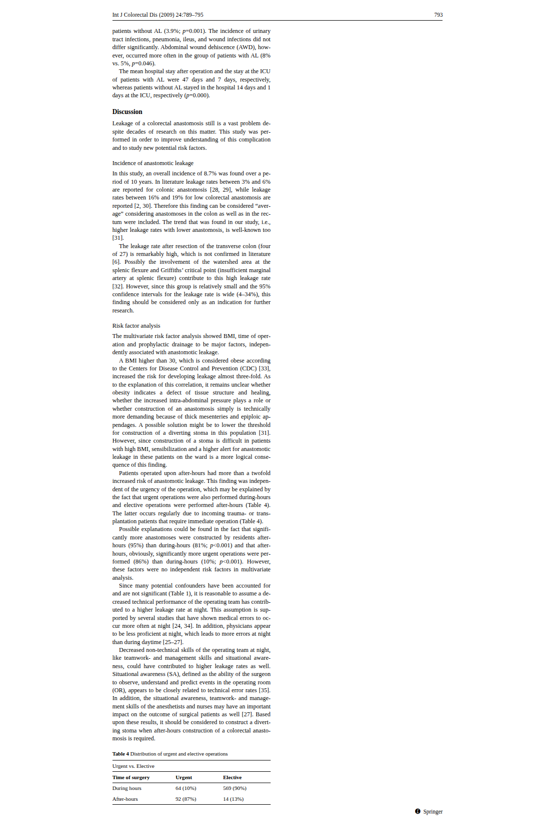Int J Colorectal Dis (2009) 24:789–795 793
patients without AL (3.9%; p=0.001). The incidence of urinary tract infections, pneumonia, ileus, and wound infections did not differ significantly. Abdominal wound dehiscence (AWD), however, occurred more often in the group of patients with AL (8% vs. 5%, p=0.046).
The mean hospital stay after operation and the stay at the ICU of patients with AL were 47 days and 7 days, respectively, whereas patients without AL stayed in the hospital 14 days and 1 days at the ICU, respectively (p=0.000).
Discussion
Leakage of a colorectal anastomosis still is a vast problem despite decades of research on this matter. This study was performed in order to improve understanding of this complication and to study new potential risk factors.
Incidence of anastomotic leakage
In this study, an overall incidence of 8.7% was found over a period of 10 years. In literature leakage rates between 3% and 6% are reported for colonic anastomosis [28, 29], while leakage rates between 16% and 19% for low colorectal anastomosis are reported [2, 30]. Therefore this finding can be considered “average” considering anastomoses in the colon as well as in the rectum were included. The trend that was found in our study, i.e., higher leakage rates with lower anastomosis, is well-known too [31].
The leakage rate after resection of the transverse colon (four of 27) is remarkably high, which is not confirmed in literature [6]. Possibly the involvement of the watershed area at the splenic flexure and Griffiths’ critical point (insufficient marginal artery at splenic flexure) contribute to this high leakage rate [32]. However, since this group is relatively small and the 95% confidence intervals for the leakage rate is wide (4–34%), this finding should be considered only as an indication for further research.
Risk factor analysis
The multivariate risk factor analysis showed BMI, time of operation and prophylactic drainage to be major factors, independently associated with anastomotic leakage.
A BMI higher than 30, which is considered obese according to the Centers for Disease Control and Prevention (CDC) [33], increased the risk for developing leakage almost three-fold. As to the explanation of this correlation, it remains unclear whether obesity indicates a defect of tissue structure and healing, whether the increased intra-abdominal pressure plays a role or whether construction of an anastomosis simply is technically more demanding because of thick mesenteries and epiploic appendages. A possible solution might be to lower the threshold for construction of a diverting stoma in this population [31]. However, since construction of a stoma is difficult in patients with high BMI, sensibilization and a higher alert for anastomotic leakage in these patients on the ward is a more logical consequence of this finding.
Patients operated upon after-hours had more than a twofold increased risk of anastomotic leakage. This finding was independent of the urgency of the operation, which may be explained by the fact that urgent operations were also performed during-hours and elective operations were performed after-hours (Table 4). The latter occurs regularly due to incoming trauma- or transplantation patients that require immediate operation (Table 4).
Possible explanations could be found in the fact that significantly more anastomoses were constructed by residents after-hours (95%) than during-hours (81%; p<0.001) and that after-hours, obviously, significantly more urgent operations were performed (86%) than during-hours (10%; p<0.001). However, these factors were no independent risk factors in multivariate analysis.
Since many potential confounders have been accounted for and are not significant (Table 1), it is reasonable to assume a decreased technical performance of the operating team has contributed to a higher leakage rate at night. This assumption is supported by several studies that have shown medical errors to occur more often at night [24, 34]. In addition, physicians appear to be less proficient at night, which leads to more errors at night than during daytime [25–27].
Decreased non-technical skills of the operating team at night, like teamwork- and management skills and situational awareness, could have contributed to higher leakage rates as well. Situational awareness (SA), defined as the ability of the surgeon to observe, understand and predict events in the operating room (OR), appears to be closely related to technical error rates [35]. In addition, the situational awareness, teamwork- and management skills of the anesthetists and nurses may have an important impact on the outcome of surgical patients as well [27]. Based upon these results, it should be considered to construct a diverting stoma when after-hours construction of a colorectal anastomosis is required.
Table 4 Distribution of urgent and elective operations
| Urgent vs. Elective |
| Time of surgery | Urgent | Elective |
| During hours | 64 (10%) | 569 (90%) |
| After-hours | 92 (87%) | 14 (13%) |
➊ Springer